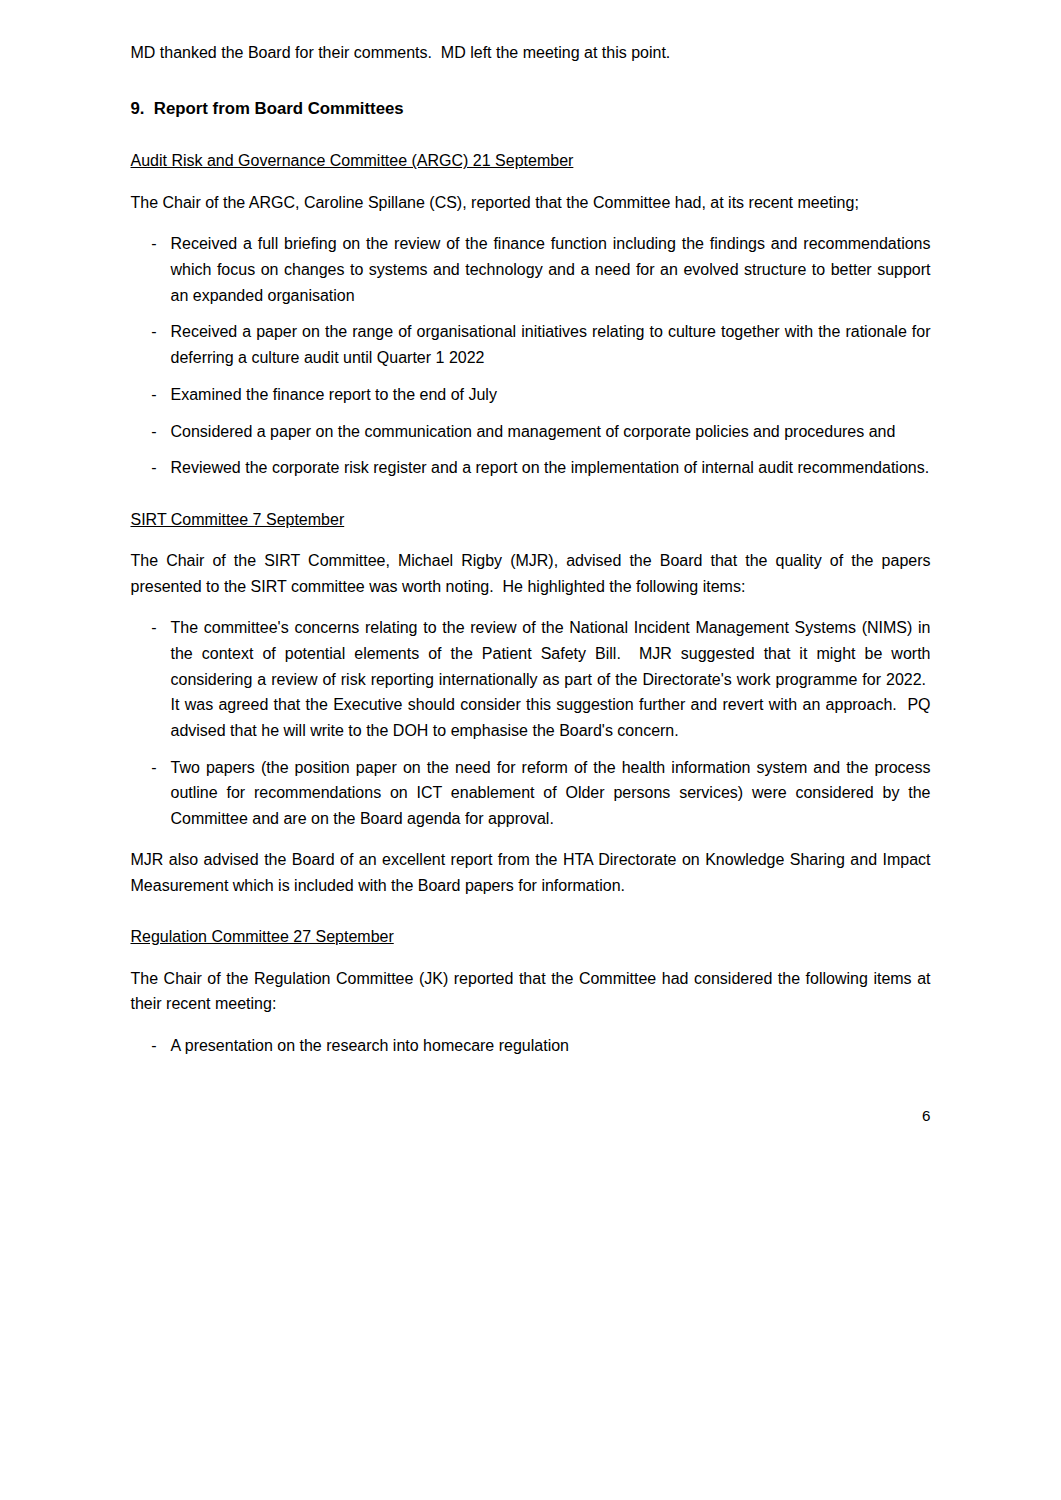MD thanked the Board for their comments. MD left the meeting at this point.
9. Report from Board Committees
Audit Risk and Governance Committee (ARGC) 21 September
The Chair of the ARGC, Caroline Spillane (CS), reported that the Committee had, at its recent meeting;
Received a full briefing on the review of the finance function including the findings and recommendations which focus on changes to systems and technology and a need for an evolved structure to better support an expanded organisation
Received a paper on the range of organisational initiatives relating to culture together with the rationale for deferring a culture audit until Quarter 1 2022
Examined the finance report to the end of July
Considered a paper on the communication and management of corporate policies and procedures and
Reviewed the corporate risk register and a report on the implementation of internal audit recommendations.
SIRT Committee 7 September
The Chair of the SIRT Committee, Michael Rigby (MJR), advised the Board that the quality of the papers presented to the SIRT committee was worth noting. He highlighted the following items:
The committee's concerns relating to the review of the National Incident Management Systems (NIMS) in the context of potential elements of the Patient Safety Bill. MJR suggested that it might be worth considering a review of risk reporting internationally as part of the Directorate's work programme for 2022. It was agreed that the Executive should consider this suggestion further and revert with an approach. PQ advised that he will write to the DOH to emphasise the Board's concern.
Two papers (the position paper on the need for reform of the health information system and the process outline for recommendations on ICT enablement of Older persons services) were considered by the Committee and are on the Board agenda for approval.
MJR also advised the Board of an excellent report from the HTA Directorate on Knowledge Sharing and Impact Measurement which is included with the Board papers for information.
Regulation Committee 27 September
The Chair of the Regulation Committee (JK) reported that the Committee had considered the following items at their recent meeting:
A presentation on the research into homecare regulation
6